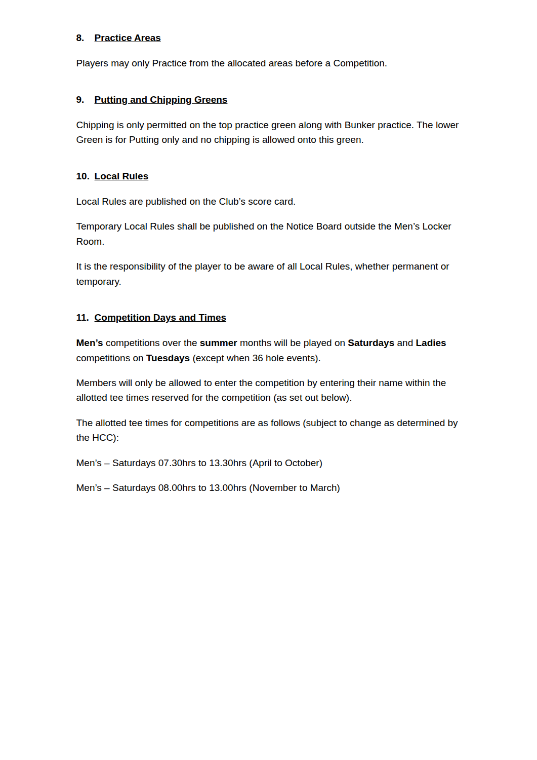Practice Areas
Players may only Practice from the allocated areas before a Competition.
Putting and Chipping Greens
Chipping is only permitted on the top practice green along with Bunker practice. The lower Green is for Putting only and no chipping is allowed onto this green.
Local Rules
Local Rules are published on the Club’s score card.
Temporary Local Rules shall be published on the Notice Board outside the Men’s Locker Room.
It is the responsibility of the player to be aware of all Local Rules, whether permanent or temporary.
Competition Days and Times
Men’s competitions over the summer months will be played on Saturdays and Ladies competitions on Tuesdays (except when 36 hole events).
Members will only be allowed to enter the competition by entering their name within the allotted tee times reserved for the competition (as set out below).
The allotted tee times for competitions are as follows (subject to change as determined by the HCC):
Men’s – Saturdays 07.30hrs to 13.30hrs (April to October)
Men’s – Saturdays 08.00hrs to 13.00hrs (November to March)